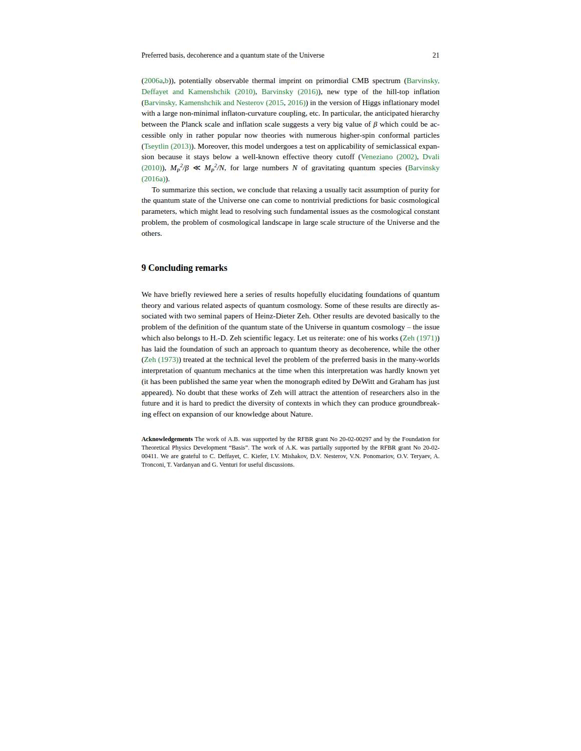Preferred basis, decoherence and a quantum state of the Universe 21
(2006a,b)), potentially observable thermal imprint on primordial CMB spectrum (Barvinsky, Deffayet and Kamenshchik (2010), Barvinsky (2016)), new type of the hill-top inflation (Barvinsky, Kamenshchik and Nesterov (2015, 2016)) in the version of Higgs inflationary model with a large non-minimal inflaton-curvature coupling, etc. In particular, the anticipated hierarchy between the Planck scale and inflation scale suggests a very big value of β which could be accessible only in rather popular now theories with numerous higher-spin conformal particles (Tseytlin (2013)). Moreover, this model undergoes a test on applicability of semiclassical expansion because it stays below a well-known effective theory cutoff (Veneziano (2002), Dvali (2010)), MP2/β ≪ MP2/N, for large numbers N of gravitating quantum species (Barvinsky (2016a)).
To summarize this section, we conclude that relaxing a usually tacit assumption of purity for the quantum state of the Universe one can come to nontrivial predictions for basic cosmological parameters, which might lead to resolving such fundamental issues as the cosmological constant problem, the problem of cosmological landscape in large scale structure of the Universe and the others.
9 Concluding remarks
We have briefly reviewed here a series of results hopefully elucidating foundations of quantum theory and various related aspects of quantum cosmology. Some of these results are directly associated with two seminal papers of Heinz-Dieter Zeh. Other results are devoted basically to the problem of the definition of the quantum state of the Universe in quantum cosmology – the issue which also belongs to H.-D. Zeh scientific legacy. Let us reiterate: one of his works (Zeh (1971)) has laid the foundation of such an approach to quantum theory as decoherence, while the other (Zeh (1973)) treated at the technical level the problem of the preferred basis in the many-worlds interpretation of quantum mechanics at the time when this interpretation was hardly known yet (it has been published the same year when the monograph edited by DeWitt and Graham has just appeared). No doubt that these works of Zeh will attract the attention of researchers also in the future and it is hard to predict the diversity of contexts in which they can produce groundbreaking effect on expansion of our knowledge about Nature.
Acknowledgements The work of A.B. was supported by the RFBR grant No 20-02-00297 and by the Foundation for Theoretical Physics Development “Basis”. The work of A.K. was partially supported by the RFBR grant No 20-02-00411. We are grateful to C. Deffayet, C. Kiefer, I.V. Mishakov, D.V. Nesterov, V.N. Ponomariov, O.V. Teryaev, A. Tronconi, T. Vardanyan and G. Venturi for useful discussions.